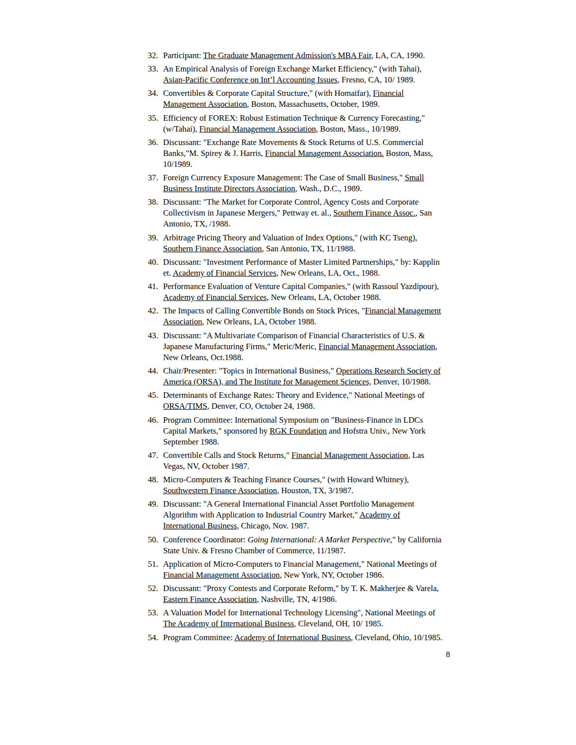Participant: The Graduate Management Admission's MBA Fair, LA, CA, 1990.
An Empirical Analysis of Foreign Exchange Market Efficiency," (with Tahai), Asian-Pacific Conference on Int’l Accounting Issues, Fresno, CA, 10/ 1989.
Convertibles & Corporate Capital Structure," (with Homaifar), Financial Management Association, Boston, Massachusetts, October, 1989.
Efficiency of FOREX: Robust Estimation Technique & Currency Forecasting," (w/Tahai), Financial Management Association, Boston, Mass., 10/1989.
Discussant: "Exchange Rate Movements & Stock Returns of U.S. Commercial Banks,"M. Spirey & J. Harris, Financial Management Association. Boston, Mass, 10/1989.
Foreign Currency Exposure Management: The Case of Small Business," Small Business Institute Directors Association, Wash., D.C., 1989.
Discussant: "The Market for Corporate Control, Agency Costs and Corporate Collectivism in Japanese Mergers," Pettway et. al., Southern Finance Assoc., San Antonio, TX, /1988.
Arbitrage Pricing Theory and Valuation of Index Options," (with KC Tseng), Southern Finance Association, San Antonio, TX, 11/1988.
Discussant: "Investment Performance of Master Limited Partnerships," by: Kapplin et. Academy of Financial Services, New Orleans, LA, Oct., 1988.
Performance Evaluation of Venture Capital Companies," (with Rassoul Yazdipour), Academy of Financial Services, New Orleans, LA, October 1988.
The Impacts of Calling Convertible Bonds on Stock Prices, "Financial Management Association, New Orleans, LA, October 1988.
Discussant: "A Multivariate Comparison of Financial Characteristics of U.S. & Japanese Manufacturing Firms," Meric/Meric, Financial Management Association, New Orleans, Oct.1988.
Chair/Presenter: "Topics in International Business," Operations Research Society of America (ORSA), and The Institute for Management Sciences, Denver, 10/1988.
Determinants of Exchange Rates: Theory and Evidence," National Meetings of ORSA/TIMS, Denver, CO, October 24, 1988.
Program Committee: International Symposium on "Business-Finance in LDCs Capital Markets," sponsored by RGK Foundation and Hofstra Univ., New York September 1988.
Convertible Calls and Stock Returns," Financial Management Association, Las Vegas, NV, October 1987.
Micro-Computers & Teaching Finance Courses," (with Howard Whitney), Southwestern Finance Association, Houston, TX, 3/1987.
Discussant: "A General International Financial Asset Portfolio Management Algorithm with Application to Industrial Country Market," Academy of International Business, Chicago, Nov. 1987.
Conference Coordinator: Going International: A Market Perspective," by California State Univ. & Fresno Chamber of Commerce, 11/1987.
Application of Micro-Computers to Financial Management," National Meetings of Financial Management Association, New York, NY, October 1986.
Discussant: "Proxy Contests and Corporate Reform," by T. K. Makherjee & Varela, Eastern Finance Association, Nashville, TN, 4/1986.
A Valuation Model for International Technology Licensing", National Meetings of The Academy of International Business, Cleveland, OH, 10/ 1985.
Program Committee: Academy of International Business, Cleveland, Ohio, 10/1985.
8